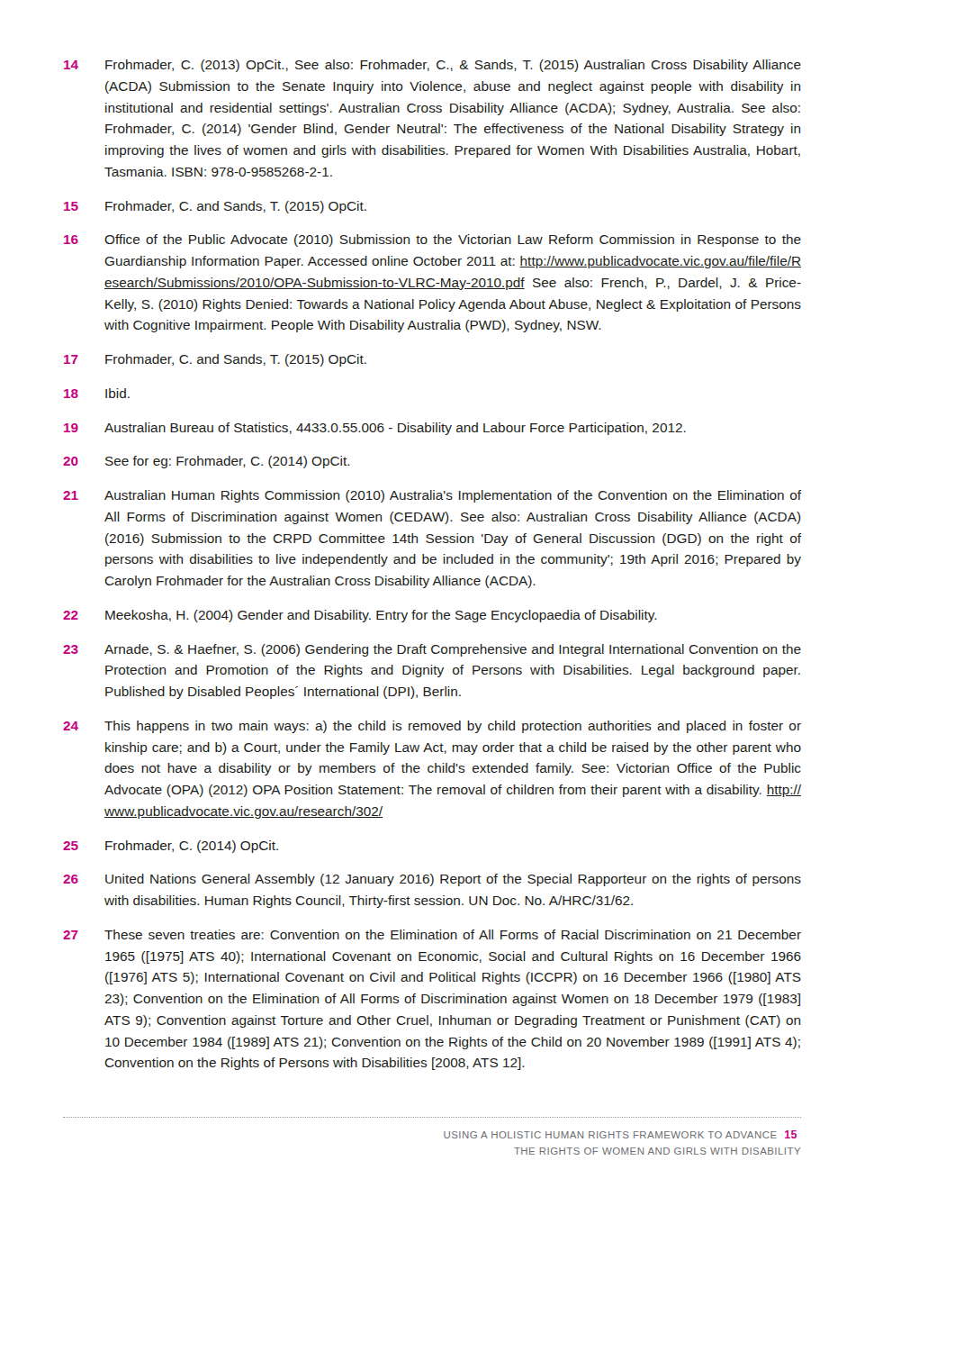Frohmader, C. (2013) OpCit., See also: Frohmader, C., & Sands, T. (2015) Australian Cross Disability Alliance (ACDA) Submission to the Senate Inquiry into Violence, abuse and neglect against people with disability in institutional and residential settings'. Australian Cross Disability Alliance (ACDA); Sydney, Australia. See also: Frohmader, C. (2014) 'Gender Blind, Gender Neutral': The effectiveness of the National Disability Strategy in improving the lives of women and girls with disabilities. Prepared for Women With Disabilities Australia, Hobart, Tasmania. ISBN: 978-0-9585268-2-1.
Frohmader, C. and Sands, T. (2015) OpCit.
Office of the Public Advocate (2010) Submission to the Victorian Law Reform Commission in Response to the Guardianship Information Paper. Accessed online October 2011 at: http://www.publicadvocate.vic.gov.au/file/file/Research/Submissions/2010/OPA-Submission-to-VLRC-May-2010.pdf See also: French, P., Dardel, J. & Price-Kelly, S. (2010) Rights Denied: Towards a National Policy Agenda About Abuse, Neglect & Exploitation of Persons with Cognitive Impairment. People With Disability Australia (PWD), Sydney, NSW.
Frohmader, C. and Sands, T. (2015) OpCit.
Ibid.
Australian Bureau of Statistics, 4433.0.55.006 - Disability and Labour Force Participation, 2012.
See for eg: Frohmader, C. (2014) OpCit.
Australian Human Rights Commission (2010) Australia's Implementation of the Convention on the Elimination of All Forms of Discrimination against Women (CEDAW). See also: Australian Cross Disability Alliance (ACDA) (2016) Submission to the CRPD Committee 14th Session 'Day of General Discussion (DGD) on the right of persons with disabilities to live independently and be included in the community'; 19th April 2016; Prepared by Carolyn Frohmader for the Australian Cross Disability Alliance (ACDA).
Meekosha, H. (2004) Gender and Disability. Entry for the Sage Encyclopaedia of Disability.
Arnade, S. & Haefner, S. (2006) Gendering the Draft Comprehensive and Integral International Convention on the Protection and Promotion of the Rights and Dignity of Persons with Disabilities. Legal background paper. Published by Disabled Peoples´ International (DPI), Berlin.
This happens in two main ways: a) the child is removed by child protection authorities and placed in foster or kinship care; and b) a Court, under the Family Law Act, may order that a child be raised by the other parent who does not have a disability or by members of the child's extended family. See: Victorian Office of the Public Advocate (OPA) (2012) OPA Position Statement: The removal of children from their parent with a disability. http://www.publicadvocate.vic.gov.au/research/302/
Frohmader, C. (2014) OpCit.
United Nations General Assembly (12 January 2016) Report of the Special Rapporteur on the rights of persons with disabilities. Human Rights Council, Thirty-first session. UN Doc. No. A/HRC/31/62.
These seven treaties are: Convention on the Elimination of All Forms of Racial Discrimination on 21 December 1965 ([1975] ATS 40); International Covenant on Economic, Social and Cultural Rights on 16 December 1966 ([1976] ATS 5); International Covenant on Civil and Political Rights (ICCPR) on 16 December 1966 ([1980] ATS 23); Convention on the Elimination of All Forms of Discrimination against Women on 18 December 1979 ([1983] ATS 9); Convention against Torture and Other Cruel, Inhuman or Degrading Treatment or Punishment (CAT) on 10 December 1984 ([1989] ATS 21); Convention on the Rights of the Child on 20 November 1989 ([1991] ATS 4); Convention on the Rights of Persons with Disabilities [2008, ATS 12].
Using a holistic human rights framework to advance 15 the rights of women and girls with disability